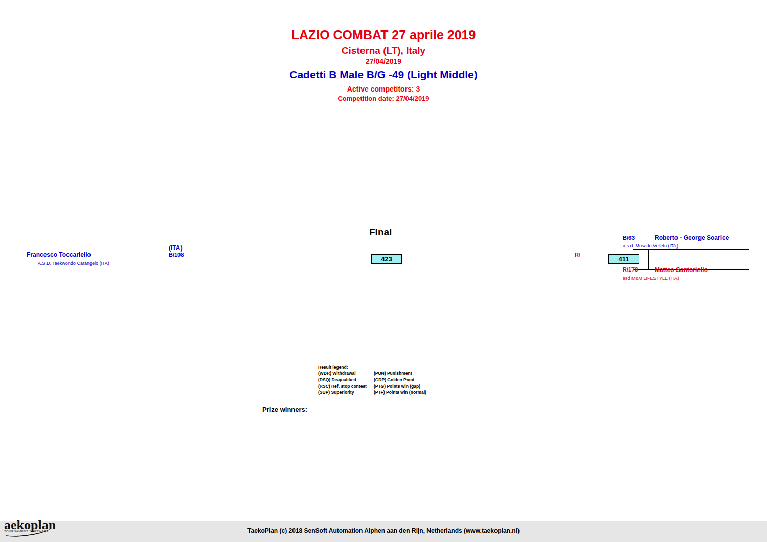LAZIO COMBAT 27 aprile 2019
Cisterna (LT), Italy
27/04/2019
Cadetti B Male B/G -49 (Light Middle)
Active competitors: 3
Competition date: 27/04/2019
Final
Francesco Toccariello
A.S.D. Taekwondo Carangelo (ITA)
(ITA)
B/108
423
R/
411
B/63
Roberto - George Soarice
a.s.d. Musado Velletri (ITA)
R/178
Matteo Santoriello
asd M&M LIFESTYLE (ITA)
Result legend:
| (WDR) Withdrawal | (PUN) Punishment |
| (DSQ) Disqualified | (GDP) Golden Point |
| (RSC) Ref. stop contest | (PTG) Points win (gap) |
| (SUP) Superiority | (PTF) Points win (normal) |
Prize winners:
-
TaekoPlan (c) 2018 SenSoft Automation Alphen aan den Rijn, Netherlands (www.taekoplan.nl)
aekoplan
TOURNAMENT SOFTWARE